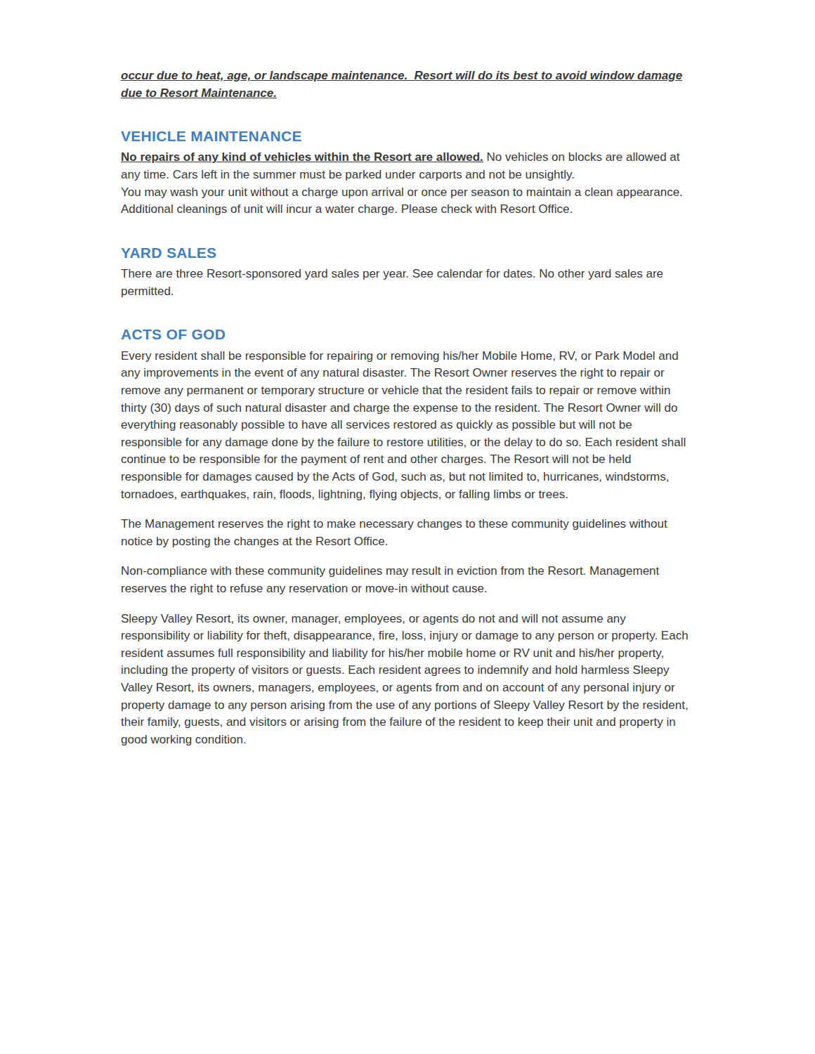occur due to heat, age, or landscape maintenance. Resort will do its best to avoid window damage due to Resort Maintenance.
VEHICLE MAINTENANCE
No repairs of any kind of vehicles within the Resort are allowed. No vehicles on blocks are allowed at any time. Cars left in the summer must be parked under carports and not be unsightly.
You may wash your unit without a charge upon arrival or once per season to maintain a clean appearance. Additional cleanings of unit will incur a water charge. Please check with Resort Office.
YARD SALES
There are three Resort-sponsored yard sales per year. See calendar for dates. No other yard sales are permitted.
ACTS OF GOD
Every resident shall be responsible for repairing or removing his/her Mobile Home, RV, or Park Model and any improvements in the event of any natural disaster. The Resort Owner reserves the right to repair or remove any permanent or temporary structure or vehicle that the resident fails to repair or remove within thirty (30) days of such natural disaster and charge the expense to the resident. The Resort Owner will do everything reasonably possible to have all services restored as quickly as possible but will not be responsible for any damage done by the failure to restore utilities, or the delay to do so. Each resident shall continue to be responsible for the payment of rent and other charges. The Resort will not be held responsible for damages caused by the Acts of God, such as, but not limited to, hurricanes, windstorms, tornadoes, earthquakes, rain, floods, lightning, flying objects, or falling limbs or trees.
The Management reserves the right to make necessary changes to these community guidelines without notice by posting the changes at the Resort Office.
Non-compliance with these community guidelines may result in eviction from the Resort. Management reserves the right to refuse any reservation or move-in without cause.
Sleepy Valley Resort, its owner, manager, employees, or agents do not and will not assume any responsibility or liability for theft, disappearance, fire, loss, injury or damage to any person or property. Each resident assumes full responsibility and liability for his/her mobile home or RV unit and his/her property, including the property of visitors or guests. Each resident agrees to indemnify and hold harmless Sleepy Valley Resort, its owners, managers, employees, or agents from and on account of any personal injury or property damage to any person arising from the use of any portions of Sleepy Valley Resort by the resident, their family, guests, and visitors or arising from the failure of the resident to keep their unit and property in good working condition.